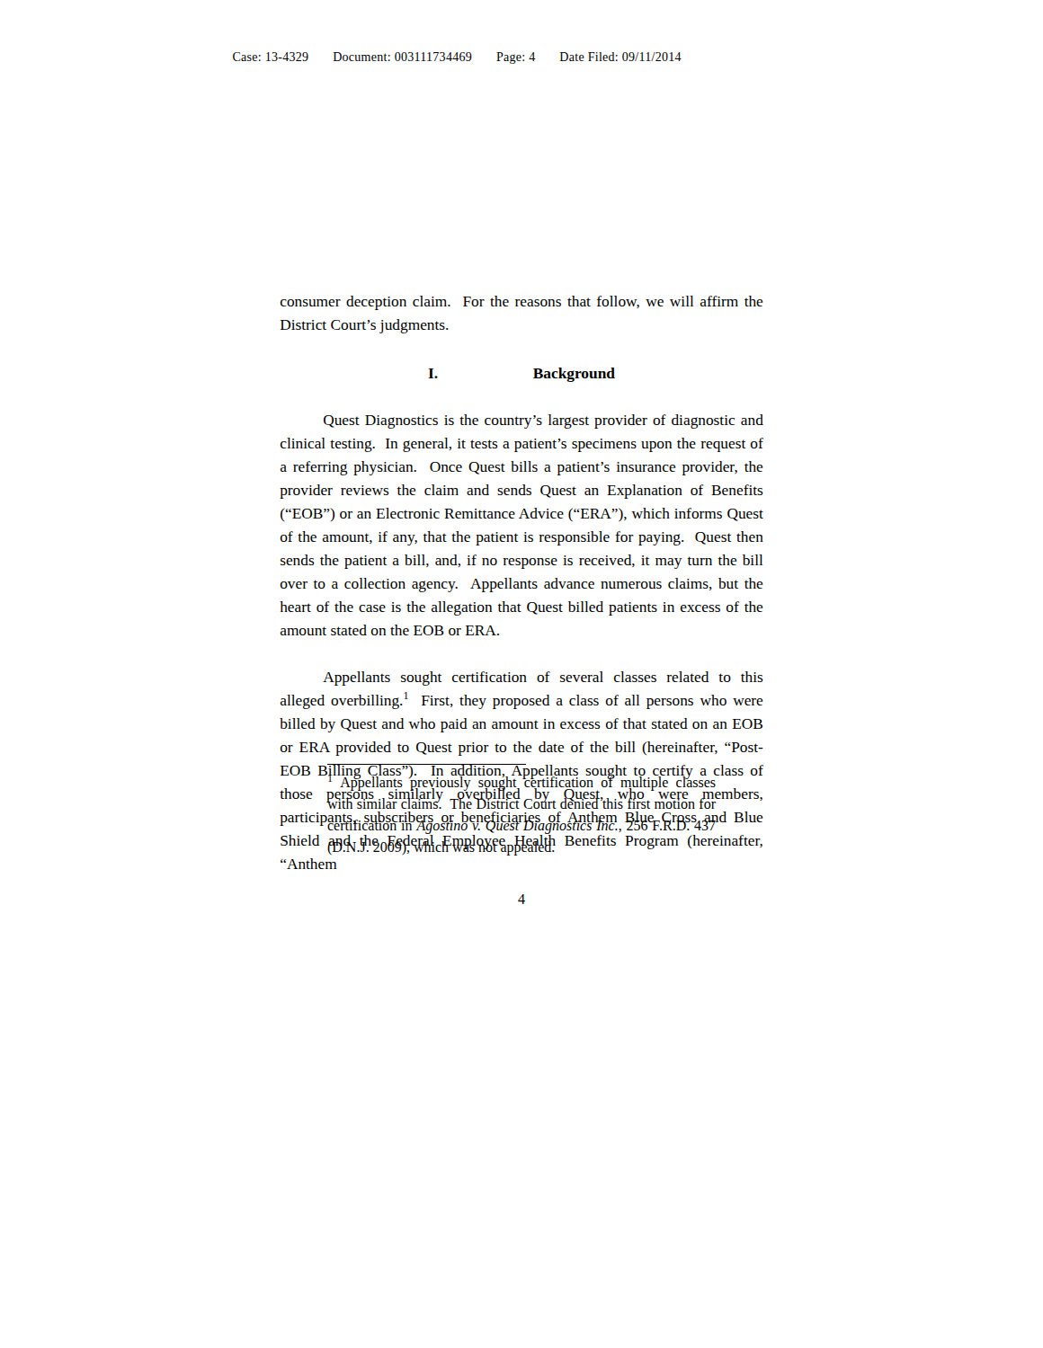Case: 13-4329 Document: 003111734469 Page: 4 Date Filed: 09/11/2014
consumer deception claim. For the reasons that follow, we will affirm the District Court’s judgments.
I. Background
Quest Diagnostics is the country’s largest provider of diagnostic and clinical testing. In general, it tests a patient’s specimens upon the request of a referring physician. Once Quest bills a patient’s insurance provider, the provider reviews the claim and sends Quest an Explanation of Benefits (“EOB”) or an Electronic Remittance Advice (“ERA”), which informs Quest of the amount, if any, that the patient is responsible for paying. Quest then sends the patient a bill, and, if no response is received, it may turn the bill over to a collection agency. Appellants advance numerous claims, but the heart of the case is the allegation that Quest billed patients in excess of the amount stated on the EOB or ERA.
Appellants sought certification of several classes related to this alleged overbilling.1 First, they proposed a class of all persons who were billed by Quest and who paid an amount in excess of that stated on an EOB or ERA provided to Quest prior to the date of the bill (hereinafter, “Post-EOB Billing Class”). In addition, Appellants sought to certify a class of those persons similarly overbilled by Quest, who were members, participants, subscribers or beneficiaries of Anthem Blue Cross and Blue Shield and the Federal Employee Health Benefits Program (hereinafter, “Anthem
1 Appellants previously sought certification of multiple classes with similar claims. The District Court denied this first motion for certification in Agostino v. Quest Diagnostics Inc., 256 F.R.D. 437 (D.N.J. 2009), which was not appealed.
4